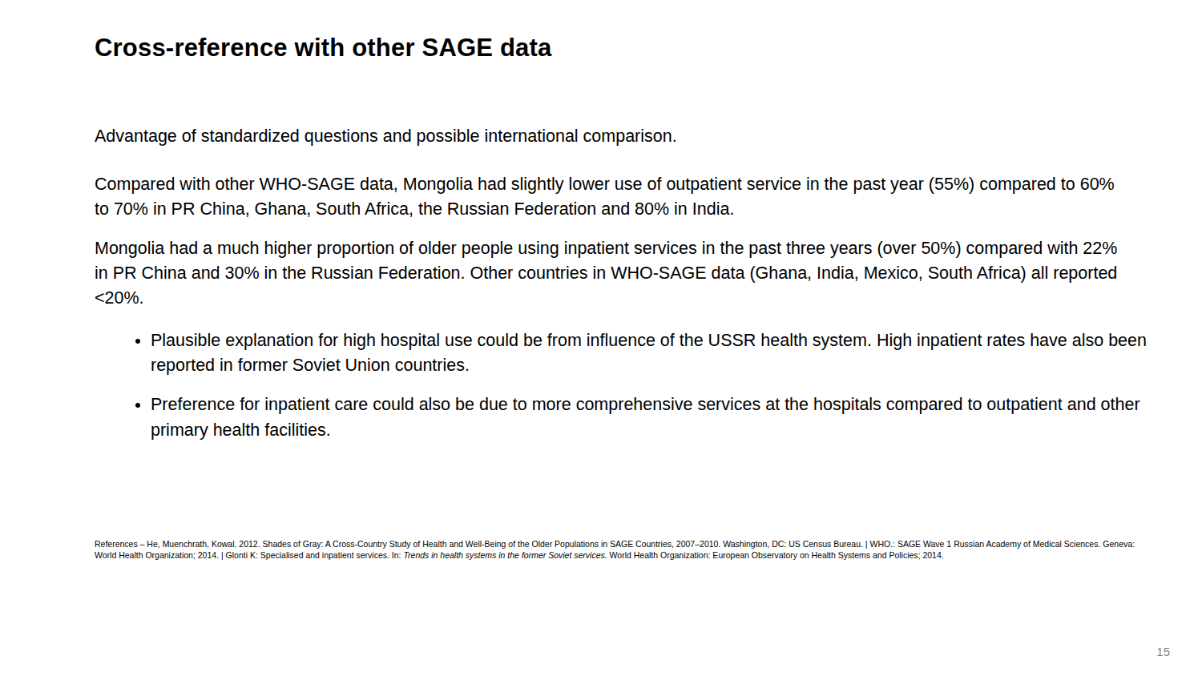Cross-reference with other SAGE data
Advantage of standardized questions and possible international comparison.
Compared with other WHO-SAGE data, Mongolia had slightly lower use of outpatient service in the past year (55%) compared to 60% to 70% in PR China, Ghana, South Africa, the Russian Federation and 80% in India.
Mongolia had a much higher proportion of older people using inpatient services in the past three years (over 50%) compared with 22% in PR China and 30% in the Russian Federation. Other countries in WHO-SAGE data (Ghana, India, Mexico, South Africa) all reported <20%.
Plausible explanation for high hospital use could be from influence of the USSR health system. High inpatient rates have also been reported in former Soviet Union countries.
Preference for inpatient care could also be due to more comprehensive services at the hospitals compared to outpatient and other primary health facilities.
References – He, Muenchrath, Kowal. 2012. Shades of Gray: A Cross-Country Study of Health and Well-Being of the Older Populations in SAGE Countries, 2007–2010. Washington, DC: US Census Bureau. | WHO.: SAGE Wave 1 Russian Academy of Medical Sciences. Geneva: World Health Organization; 2014. | Glonti K: Specialised and inpatient services. In: Trends in health systems in the former Soviet services. World Health Organization: European Observatory on Health Systems and Policies; 2014.
15